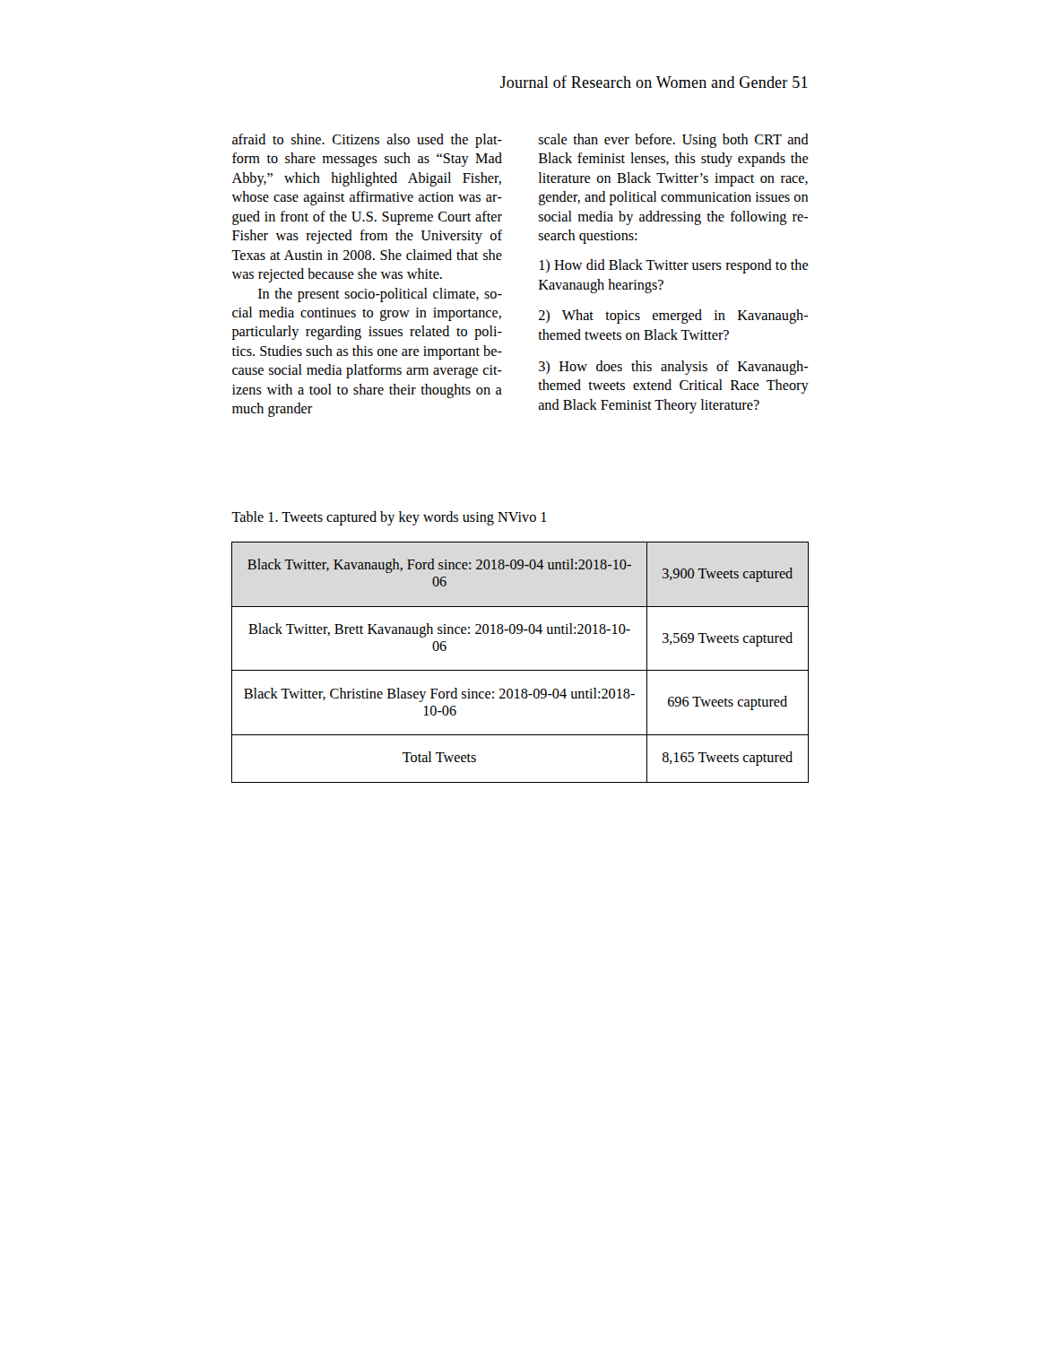Journal of Research on Women and Gender 51
afraid to shine. Citizens also used the platform to share messages such as “Stay Mad Abby,” which highlighted Abigail Fisher, whose case against affirmative action was argued in front of the U.S. Supreme Court after Fisher was rejected from the University of Texas at Austin in 2008. She claimed that she was rejected because she was white.
In the present socio-political climate, social media continues to grow in importance, particularly regarding issues related to politics. Studies such as this one are important because social media platforms arm average citizens with a tool to share their thoughts on a much grander
scale than ever before. Using both CRT and Black feminist lenses, this study expands the literature on Black Twitter’s impact on race, gender, and political communication issues on social media by addressing the following research questions:
1) How did Black Twitter users respond to the Kavanaugh hearings?
2) What topics emerged in Kavanaugh-themed tweets on Black Twitter?
3) How does this analysis of Kavanaugh-themed tweets extend Critical Race Theory and Black Feminist Theory literature?
Table 1. Tweets captured by key words using NVivo 1
| Black Twitter, Kavanaugh, Ford since: 2018-09-04 until:2018-10-06 | 3,900 Tweets captured |
| Black Twitter, Brett Kavanaugh since: 2018-09-04 until:2018-10-06 | 3,569 Tweets captured |
| Black Twitter, Christine Blasey Ford since: 2018-09-04 until:2018-10-06 | 696 Tweets captured |
| Total Tweets | 8,165 Tweets captured |